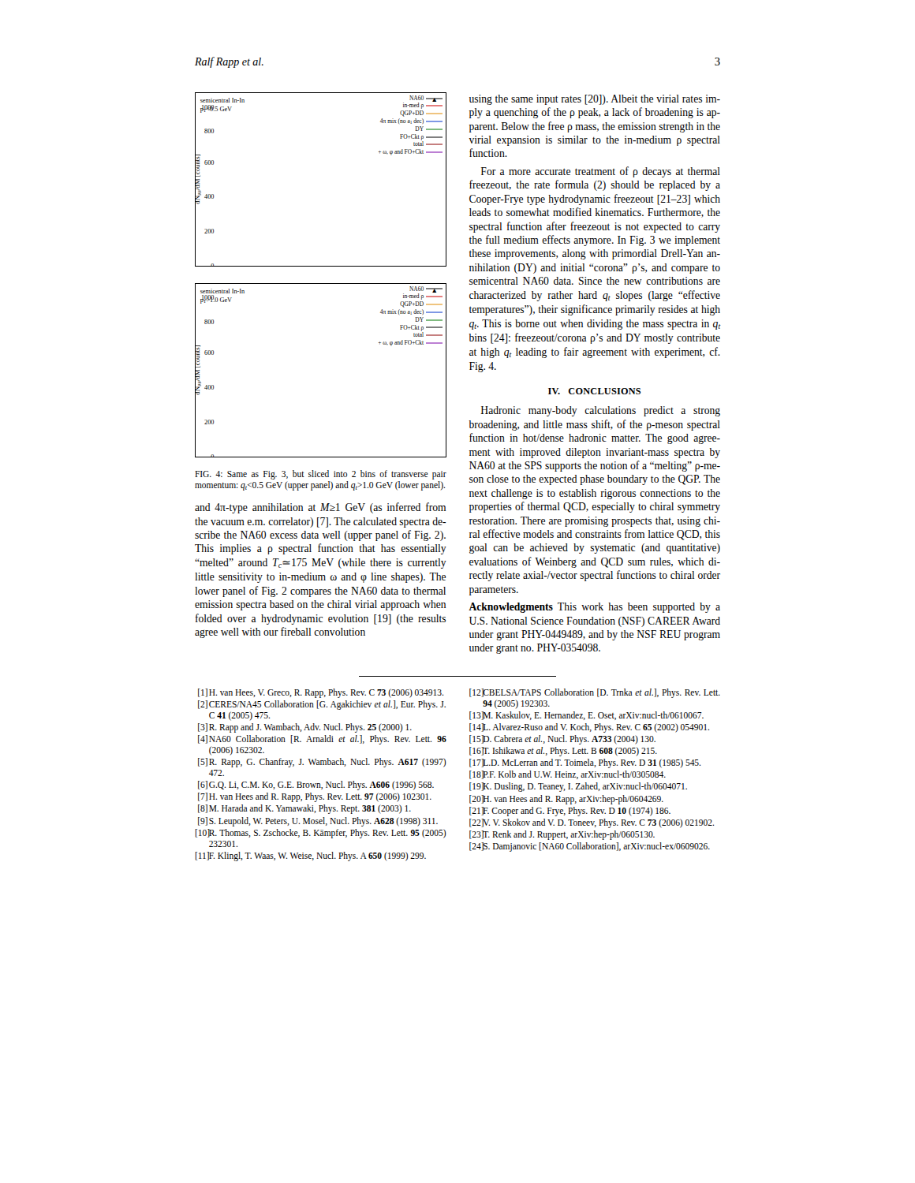Ralf Rapp et al.
3
dNμμ/dM [counts]
0 200 400 600 800 1000
semicentral In-In
pT<0.5 GeV
NA60▲
in-med ρ
QGP+DD
4π mix (no a1 dec)
DY
FO+Ckt ρ
total
+ ω, φ and FO+Ckt
0.2 0.4 0.6 0.8 1 1.2 1.4
M [GeV]
dNμμ/dM [counts]
0 200 400 600 800 1000
semicentral In-In
pT>1.0 GeV
NA60▲
in-med ρ
QGP+DD
4π mix (no a1 dec)
DY
FO+Ckt ρ
total
+ ω, φ and FO+Ckt
0.2 0.4 0.6 0.8 1 1.2 1.4
M [GeV]
FIG. 4: Same as Fig. 3, but sliced into 2 bins of transverse pair momentum: qt<0.5 GeV (upper panel) and qt>1.0 GeV (lower panel).
and 4π-type annihilation at M≥1 GeV (as inferred from the vacuum e.m. correlator) [7]. The calculated spectra describe the NA60 excess data well (upper panel of Fig. 2). This implies a ρ spectral function that has essentially “melted” around Tc≃175 MeV (while there is currently little sensitivity to in-medium ω and φ line shapes). The lower panel of Fig. 2 compares the NA60 data to thermal emission spectra based on the chiral virial approach when folded over a hydrodynamic evolution [19] (the results agree well with our fireball convolution
using the same input rates [20]). Albeit the virial rates imply a quenching of the ρ peak, a lack of broadening is apparent. Below the free ρ mass, the emission strength in the virial expansion is similar to the in-medium ρ spectral function.
For a more accurate treatment of ρ decays at thermal freezeout, the rate formula (2) should be replaced by a Cooper-Frye type hydrodynamic freezeout [21–23] which leads to somewhat modified kinematics. Furthermore, the spectral function after freezeout is not expected to carry the full medium effects anymore. In Fig. 3 we implement these improvements, along with primordial Drell-Yan annihilation (DY) and initial “corona” ρ’s, and compare to semicentral NA60 data. Since the new contributions are characterized by rather hard qt slopes (large “effective temperatures”), their significance primarily resides at high qt. This is borne out when dividing the mass spectra in qt bins [24]: freezeout/corona ρ’s and DY mostly contribute at high qt leading to fair agreement with experiment, cf. Fig. 4.
IV. Conclusions
Hadronic many-body calculations predict a strong broadening, and little mass shift, of the ρ-meson spectral function in hot/dense hadronic matter. The good agreement with improved dilepton invariant-mass spectra by NA60 at the SPS supports the notion of a “melting” ρ-meson close to the expected phase boundary to the QGP. The next challenge is to establish rigorous connections to the properties of thermal QCD, especially to chiral symmetry restoration. There are promising prospects that, using chiral effective models and constraints from lattice QCD, this goal can be achieved by systematic (and quantitative) evaluations of Weinberg and QCD sum rules, which directly relate axial-/vector spectral functions to chiral order parameters.
Acknowledgments This work has been supported by a U.S. National Science Foundation (NSF) CAREER Award under grant PHY-0449489, and by the NSF REU program under grant no. PHY-0354098.
[1] H. van Hees, V. Greco, R. Rapp, Phys. Rev. C 73 (2006) 034913.
[2] CERES/NA45 Collaboration [G. Agakichiev et al.], Eur. Phys. J. C 41 (2005) 475.
[3] R. Rapp and J. Wambach, Adv. Nucl. Phys. 25 (2000) 1.
[4] NA60 Collaboration [R. Arnaldi et al.], Phys. Rev. Lett. 96 (2006) 162302.
[5] R. Rapp, G. Chanfray, J. Wambach, Nucl. Phys. A617 (1997) 472.
[6] G.Q. Li, C.M. Ko, G.E. Brown, Nucl. Phys. A606 (1996) 568.
[7] H. van Hees and R. Rapp, Phys. Rev. Lett. 97 (2006) 102301.
[8] M. Harada and K. Yamawaki, Phys. Rept. 381 (2003) 1.
[9] S. Leupold, W. Peters, U. Mosel, Nucl. Phys. A628 (1998) 311.
[10] R. Thomas, S. Zschocke, B. Kämpfer, Phys. Rev. Lett. 95 (2005) 232301.
[11] F. Klingl, T. Waas, W. Weise, Nucl. Phys. A 650 (1999) 299.
[12] CBELSA/TAPS Collaboration [D. Trnka et al.], Phys. Rev. Lett. 94 (2005) 192303.
[13] M. Kaskulov, E. Hernandez, E. Oset, arXiv:nucl-th/0610067.
[14] L. Alvarez-Ruso and V. Koch, Phys. Rev. C 65 (2002) 054901.
[15] D. Cabrera et al., Nucl. Phys. A733 (2004) 130.
[16] T. Ishikawa et al., Phys. Lett. B 608 (2005) 215.
[17] L.D. McLerran and T. Toimela, Phys. Rev. D 31 (1985) 545.
[18] P.F. Kolb and U.W. Heinz, arXiv:nucl-th/0305084.
[19] K. Dusling, D. Teaney, I. Zahed, arXiv:nucl-th/0604071.
[20] H. van Hees and R. Rapp, arXiv:hep-ph/0604269.
[21] F. Cooper and G. Frye, Phys. Rev. D 10 (1974) 186.
[22] V. V. Skokov and V. D. Toneev, Phys. Rev. C 73 (2006) 021902.
[23] T. Renk and J. Ruppert, arXiv:hep-ph/0605130.
[24] S. Damjanovic [NA60 Collaboration], arXiv:nucl-ex/0609026.